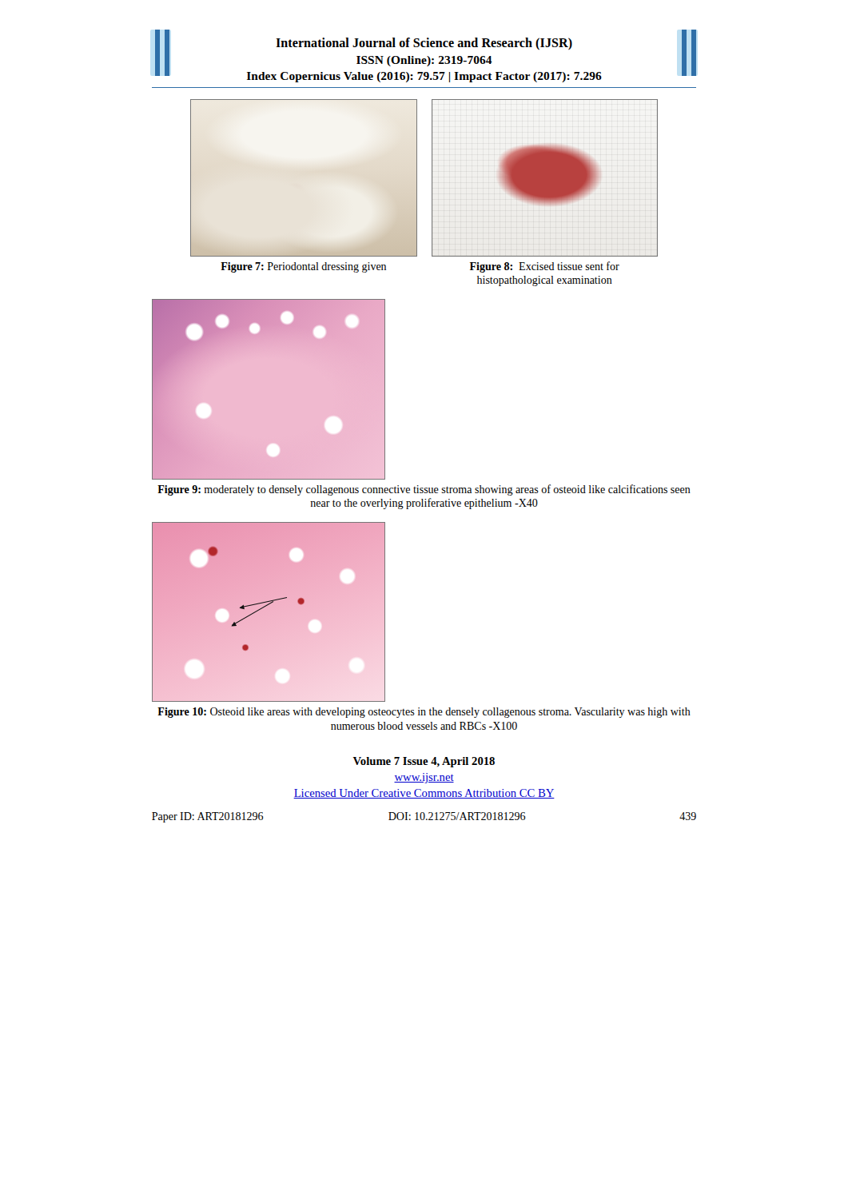International Journal of Science and Research (IJSR)
ISSN (Online): 2319-7064
Index Copernicus Value (2016): 79.57 | Impact Factor (2017): 7.296
Figure 7: Periodontal dressing given
Figure 8: Excised tissue sent for
histopathological examination
Figure 9: moderately to densely collagenous connective tissue stroma showing areas of osteoid like calcifications seen near to the overlying proliferative epithelium -X40
Figure 10: Osteoid like areas with developing osteocytes in the densely collagenous stroma. Vascularity was high with numerous blood vessels and RBCs -X100
Volume 7 Issue 4, April 2018
www.ijsr.net
Licensed Under Creative Commons Attribution CC BY
Paper ID: ART20181296
DOI: 10.21275/ART20181296
439